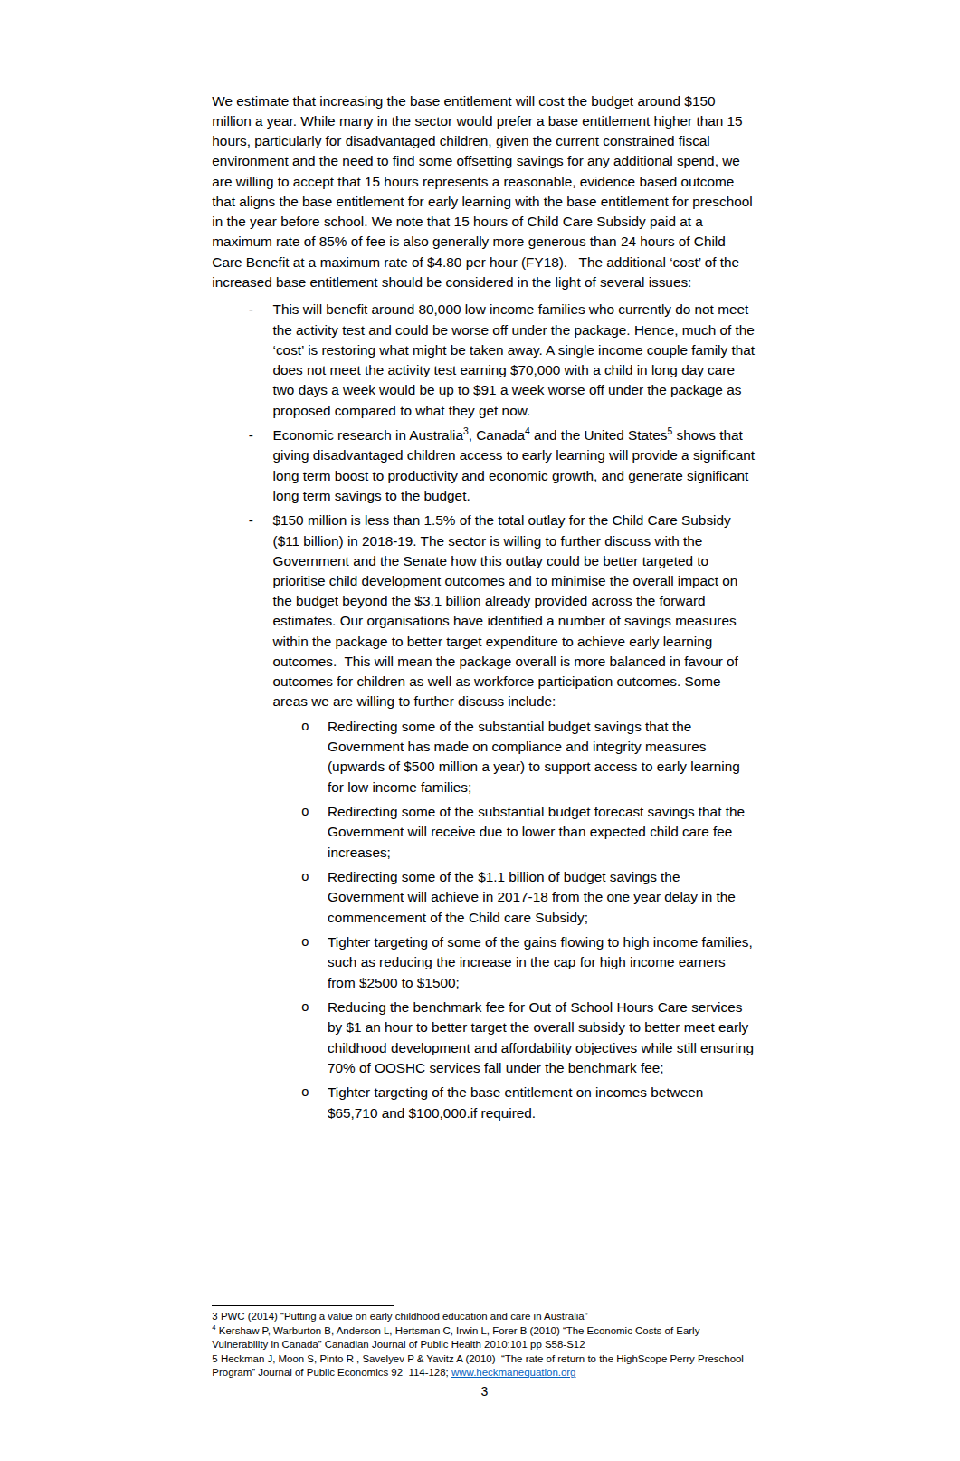We estimate that increasing the base entitlement will cost the budget around $150 million a year. While many in the sector would prefer a base entitlement higher than 15 hours, particularly for disadvantaged children, given the current constrained fiscal environment and the need to find some offsetting savings for any additional spend, we are willing to accept that 15 hours represents a reasonable, evidence based outcome that aligns the base entitlement for early learning with the base entitlement for preschool in the year before school. We note that 15 hours of Child Care Subsidy paid at a maximum rate of 85% of fee is also generally more generous than 24 hours of Child Care Benefit at a maximum rate of $4.80 per hour (FY18). The additional ‘cost’ of the increased base entitlement should be considered in the light of several issues:
This will benefit around 80,000 low income families who currently do not meet the activity test and could be worse off under the package. Hence, much of the ‘cost’ is restoring what might be taken away. A single income couple family that does not meet the activity test earning $70,000 with a child in long day care two days a week would be up to $91 a week worse off under the package as proposed compared to what they get now.
Economic research in Australia3, Canada4 and the United States5 shows that giving disadvantaged children access to early learning will provide a significant long term boost to productivity and economic growth, and generate significant long term savings to the budget.
$150 million is less than 1.5% of the total outlay for the Child Care Subsidy ($11 billion) in 2018-19. The sector is willing to further discuss with the Government and the Senate how this outlay could be better targeted to prioritise child development outcomes and to minimise the overall impact on the budget beyond the $3.1 billion already provided across the forward estimates. Our organisations have identified a number of savings measures within the package to better target expenditure to achieve early learning outcomes. This will mean the package overall is more balanced in favour of outcomes for children as well as workforce participation outcomes. Some areas we are willing to further discuss include:
Redirecting some of the substantial budget savings that the Government has made on compliance and integrity measures (upwards of $500 million a year) to support access to early learning for low income families;
Redirecting some of the substantial budget forecast savings that the Government will receive due to lower than expected child care fee increases;
Redirecting some of the $1.1 billion of budget savings the Government will achieve in 2017-18 from the one year delay in the commencement of the Child care Subsidy;
Tighter targeting of some of the gains flowing to high income families, such as reducing the increase in the cap for high income earners from $2500 to $1500;
Reducing the benchmark fee for Out of School Hours Care services by $1 an hour to better target the overall subsidy to better meet early childhood development and affordability objectives while still ensuring 70% of OOSHC services fall under the benchmark fee;
Tighter targeting of the base entitlement on incomes between $65,710 and $100,000.if required.
3 PWC (2014) “Putting a value on early childhood education and care in Australia”
4 Kershaw P, Warburton B, Anderson L, Hertsman C, Irwin L, Forer B (2010) “The Economic Costs of Early Vulnerability in Canada” Canadian Journal of Public Health 2010:101 pp S58-S12
5 Heckman J, Moon S, Pinto R , Savelyev P & Yavitz A (2010) “The rate of return to the HighScope Perry Preschool Program” Journal of Public Economics 92 114-128; www.heckmanequation.org
3